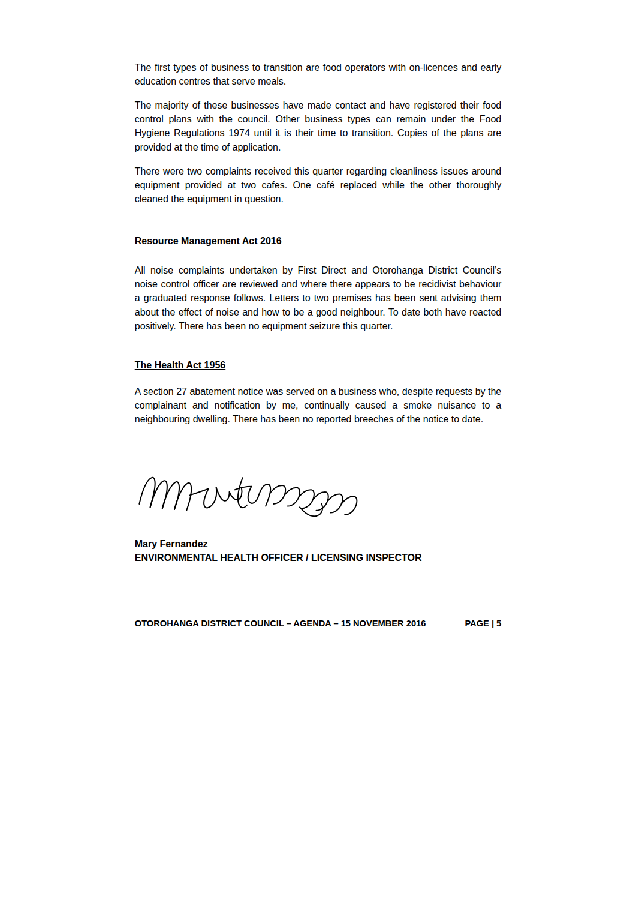The first types of business to transition are food operators with on-licences and early education centres that serve meals.
The majority of these businesses have made contact and have registered their food control plans with the council. Other business types can remain under the Food Hygiene Regulations 1974 until it is their time to transition. Copies of the plans are provided at the time of application.
There were two complaints received this quarter regarding cleanliness issues around equipment provided at two cafes. One café replaced while the other thoroughly cleaned the equipment in question.
Resource Management Act 2016
All noise complaints undertaken by First Direct and Otorohanga District Council’s noise control officer are reviewed and where there appears to be recidivist behaviour a graduated response follows. Letters to two premises has been sent advising them about the effect of noise and how to be a good neighbour. To date both have reacted positively. There has been no equipment seizure this quarter.
The Health Act 1956
A section 27 abatement notice was served on a business who, despite requests by the complainant and notification by me, continually caused a smoke nuisance to a neighbouring dwelling. There has been no reported breeches of the notice to date.
Mary Fernandez
ENVIRONMENTAL HEALTH OFFICER / LICENSING INSPECTOR
OTOROHANGA DISTRICT COUNCIL – AGENDA – 15 NOVEMBER 2016
PAGE | 5